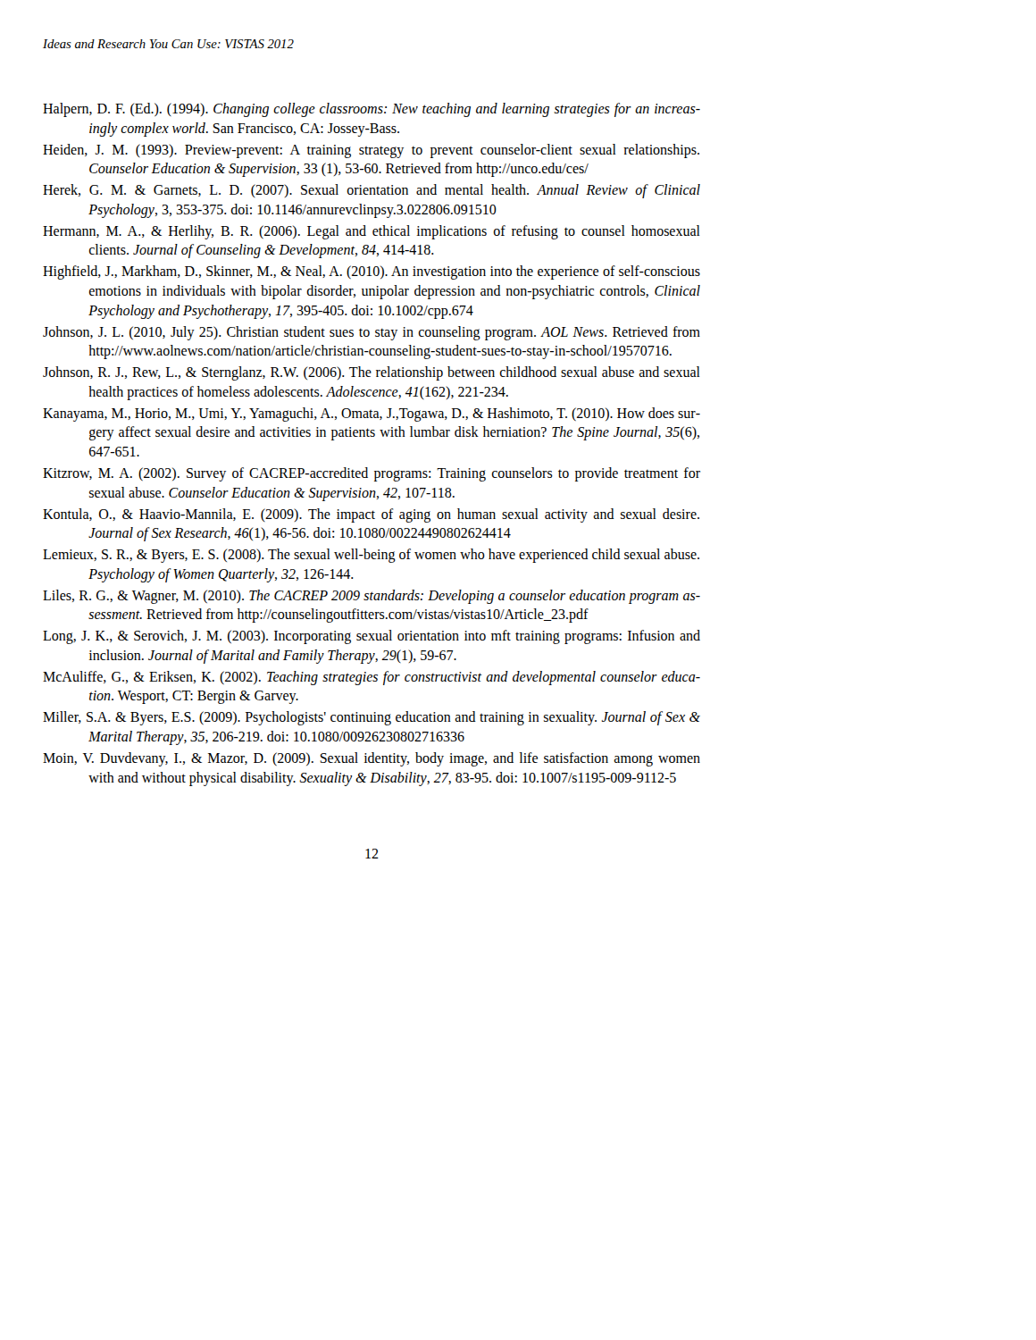Ideas and Research You Can Use: VISTAS 2012
Halpern, D. F. (Ed.). (1994). Changing college classrooms: New teaching and learning strategies for an increasingly complex world. San Francisco, CA: Jossey-Bass.
Heiden, J. M. (1993). Preview-prevent: A training strategy to prevent counselor-client sexual relationships. Counselor Education & Supervision, 33 (1), 53-60. Retrieved from http://unco.edu/ces/
Herek, G. M. & Garnets, L. D. (2007). Sexual orientation and mental health. Annual Review of Clinical Psychology, 3, 353-375. doi: 10.1146/annurevclinpsy.3.022806.091510
Hermann, M. A., & Herlihy, B. R. (2006). Legal and ethical implications of refusing to counsel homosexual clients. Journal of Counseling & Development, 84, 414-418.
Highfield, J., Markham, D., Skinner, M., & Neal, A. (2010). An investigation into the experience of self-conscious emotions in individuals with bipolar disorder, unipolar depression and non-psychiatric controls, Clinical Psychology and Psychotherapy, 17, 395-405. doi: 10.1002/cpp.674
Johnson, J. L. (2010, July 25). Christian student sues to stay in counseling program. AOL News. Retrieved from http://www.aolnews.com/nation/article/christian-counseling-student-sues-to-stay-in-school/19570716.
Johnson, R. J., Rew, L., & Sternglanz, R.W. (2006). The relationship between childhood sexual abuse and sexual health practices of homeless adolescents. Adolescence, 41(162), 221-234.
Kanayama, M., Horio, M., Umi, Y., Yamaguchi, A., Omata, J.,Togawa, D., & Hashimoto, T. (2010). How does surgery affect sexual desire and activities in patients with lumbar disk herniation? The Spine Journal, 35(6), 647-651.
Kitzrow, M. A. (2002). Survey of CACREP-accredited programs: Training counselors to provide treatment for sexual abuse. Counselor Education & Supervision, 42, 107-118.
Kontula, O., & Haavio-Mannila, E. (2009). The impact of aging on human sexual activity and sexual desire. Journal of Sex Research, 46(1), 46-56. doi: 10.1080/00224490802624414
Lemieux, S. R., & Byers, E. S. (2008). The sexual well-being of women who have experienced child sexual abuse. Psychology of Women Quarterly, 32, 126-144.
Liles, R. G., & Wagner, M. (2010). The CACREP 2009 standards: Developing a counselor education program assessment. Retrieved from http://counselingoutfitters.com/vistas/vistas10/Article_23.pdf
Long, J. K., & Serovich, J. M. (2003). Incorporating sexual orientation into mft training programs: Infusion and inclusion. Journal of Marital and Family Therapy, 29(1), 59-67.
McAuliffe, G., & Eriksen, K. (2002). Teaching strategies for constructivist and developmental counselor education. Wesport, CT: Bergin & Garvey.
Miller, S.A. & Byers, E.S. (2009). Psychologists' continuing education and training in sexuality. Journal of Sex & Marital Therapy, 35, 206-219. doi: 10.1080/00926230802716336
Moin, V. Duvdevany, I., & Mazor, D. (2009). Sexual identity, body image, and life satisfaction among women with and without physical disability. Sexuality & Disability, 27, 83-95. doi: 10.1007/s1195-009-9112-5
12